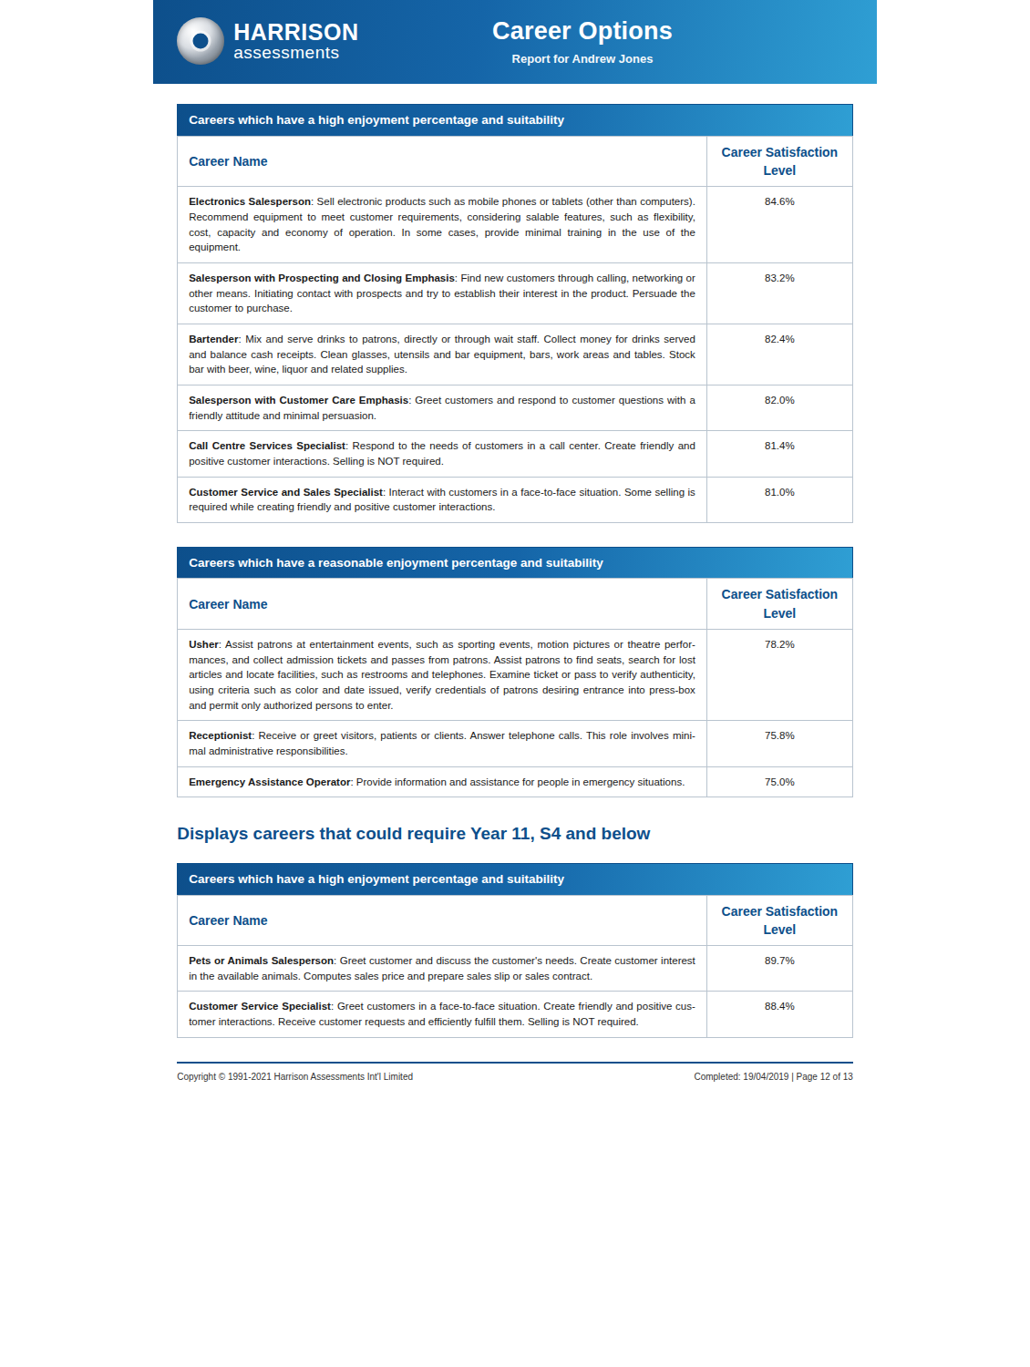HARRISON assessments
Career Options
Report for Andrew Jones
Careers which have a high enjoyment percentage and suitability
| Career Name | Career Satisfaction Level |
| --- | --- |
| Electronics Salesperson : Sell electronic products such as mobile phones or tablets (other than computers). Recommend equipment to meet customer requirements, considering salable features, such as flexibility, cost, capacity and economy of operation. In some cases, provide minimal training in the use of the equipment. | 84.6% |
| Salesperson with Prospecting and Closing Emphasis : Find new customers through calling, networking or other means. Initiating contact with prospects and try to establish their interest in the product. Persuade the customer to purchase. | 83.2% |
| Bartender : Mix and serve drinks to patrons, directly or through wait staff. Collect money for drinks served and balance cash receipts. Clean glasses, utensils and bar equipment, bars, work areas and tables. Stock bar with beer, wine, liquor and related supplies. | 82.4% |
| Salesperson with Customer Care Emphasis : Greet customers and respond to customer questions with a friendly attitude and minimal persuasion. | 82.0% |
| Call Centre Services Specialist : Respond to the needs of customers in a call center. Create friendly and positive customer interactions. Selling is NOT required. | 81.4% |
| Customer Service and Sales Specialist : Interact with customers in a face-to-face situation. Some selling is required while creating friendly and positive customer interactions. | 81.0% |
Careers which have a reasonable enjoyment percentage and suitability
| Career Name | Career Satisfaction Level |
| --- | --- |
| Usher : Assist patrons at entertainment events, such as sporting events, motion pictures or theatre performances, and collect admission tickets and passes from patrons. Assist patrons to find seats, search for lost articles and locate facilities, such as restrooms and telephones. Examine ticket or pass to verify authenticity, using criteria such as color and date issued, verify credentials of patrons desiring entrance into press-box and permit only authorized persons to enter. | 78.2% |
| Receptionist : Receive or greet visitors, patients or clients. Answer telephone calls. This role involves minimal administrative responsibilities. | 75.8% |
| Emergency Assistance Operator : Provide information and assistance for people in emergency situations. | 75.0% |
Displays careers that could require Year 11, S4 and below
Careers which have a high enjoyment percentage and suitability
| Career Name | Career Satisfaction Level |
| --- | --- |
| Pets or Animals Salesperson : Greet customer and discuss the customer's needs. Create customer interest in the available animals. Computes sales price and prepare sales slip or sales contract. | 89.7% |
| Customer Service Specialist : Greet customers in a face-to-face situation. Create friendly and positive customer interactions. Receive customer requests and efficiently fulfill them. Selling is NOT required. | 88.4% |
Copyright © 1991-2021 Harrison Assessments Int'l Limited
Completed: 19/04/2019 | Page 12 of 13